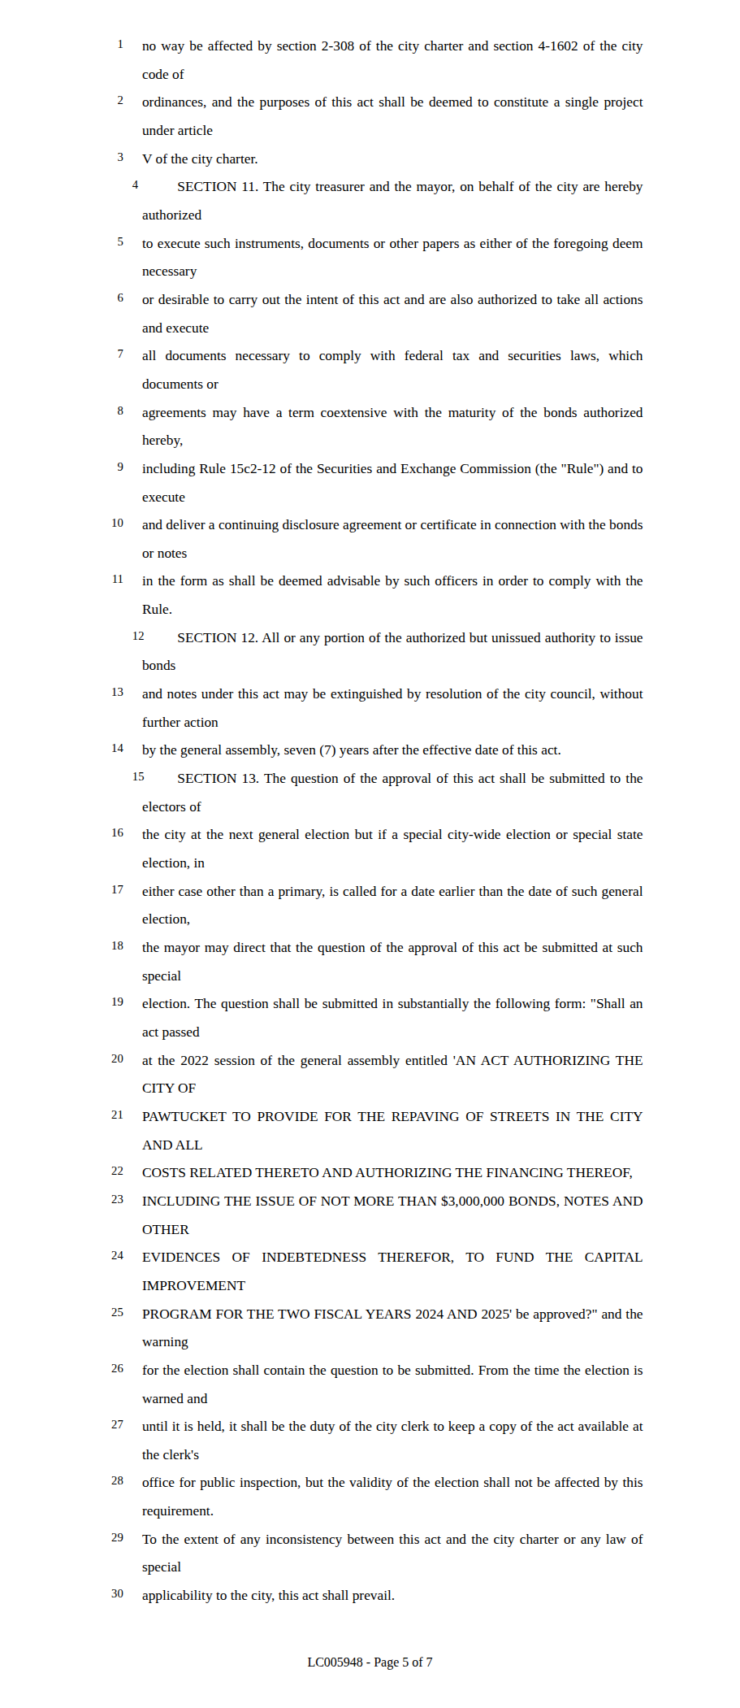no way be affected by section 2-308 of the city charter and section 4-1602 of the city code of
ordinances, and the purposes of this act shall be deemed to constitute a single project under article
V of the city charter.
SECTION 11. The city treasurer and the mayor, on behalf of the city are hereby authorized
to execute such instruments, documents or other papers as either of the foregoing deem necessary
or desirable to carry out the intent of this act and are also authorized to take all actions and execute
all documents necessary to comply with federal tax and securities laws, which documents or
agreements may have a term coextensive with the maturity of the bonds authorized hereby,
including Rule 15c2-12 of the Securities and Exchange Commission (the "Rule") and to execute
and deliver a continuing disclosure agreement or certificate in connection with the bonds or notes
in the form as shall be deemed advisable by such officers in order to comply with the Rule.
SECTION 12. All or any portion of the authorized but unissued authority to issue bonds
and notes under this act may be extinguished by resolution of the city council, without further action
by the general assembly, seven (7) years after the effective date of this act.
SECTION 13. The question of the approval of this act shall be submitted to the electors of
the city at the next general election but if a special city-wide election or special state election, in
either case other than a primary, is called for a date earlier than the date of such general election,
the mayor may direct that the question of the approval of this act be submitted at such special
election. The question shall be submitted in substantially the following form: "Shall an act passed
at the 2022 session of the general assembly entitled 'AN ACT AUTHORIZING THE CITY OF
PAWTUCKET TO PROVIDE FOR THE REPAVING OF STREETS IN THE CITY AND ALL
COSTS RELATED THERETO AND AUTHORIZING THE FINANCING THEREOF,
INCLUDING THE ISSUE OF NOT MORE THAN $3,000,000 BONDS, NOTES AND OTHER
EVIDENCES OF INDEBTEDNESS THEREFOR, TO FUND THE CAPITAL IMPROVEMENT
PROGRAM FOR THE TWO FISCAL YEARS 2024 AND 2025' be approved?" and the warning
for the election shall contain the question to be submitted. From the time the election is warned and
until it is held, it shall be the duty of the city clerk to keep a copy of the act available at the clerk's
office for public inspection, but the validity of the election shall not be affected by this requirement.
To the extent of any inconsistency between this act and the city charter or any law of special
applicability to the city, this act shall prevail.
LC005948 - Page 5 of 7